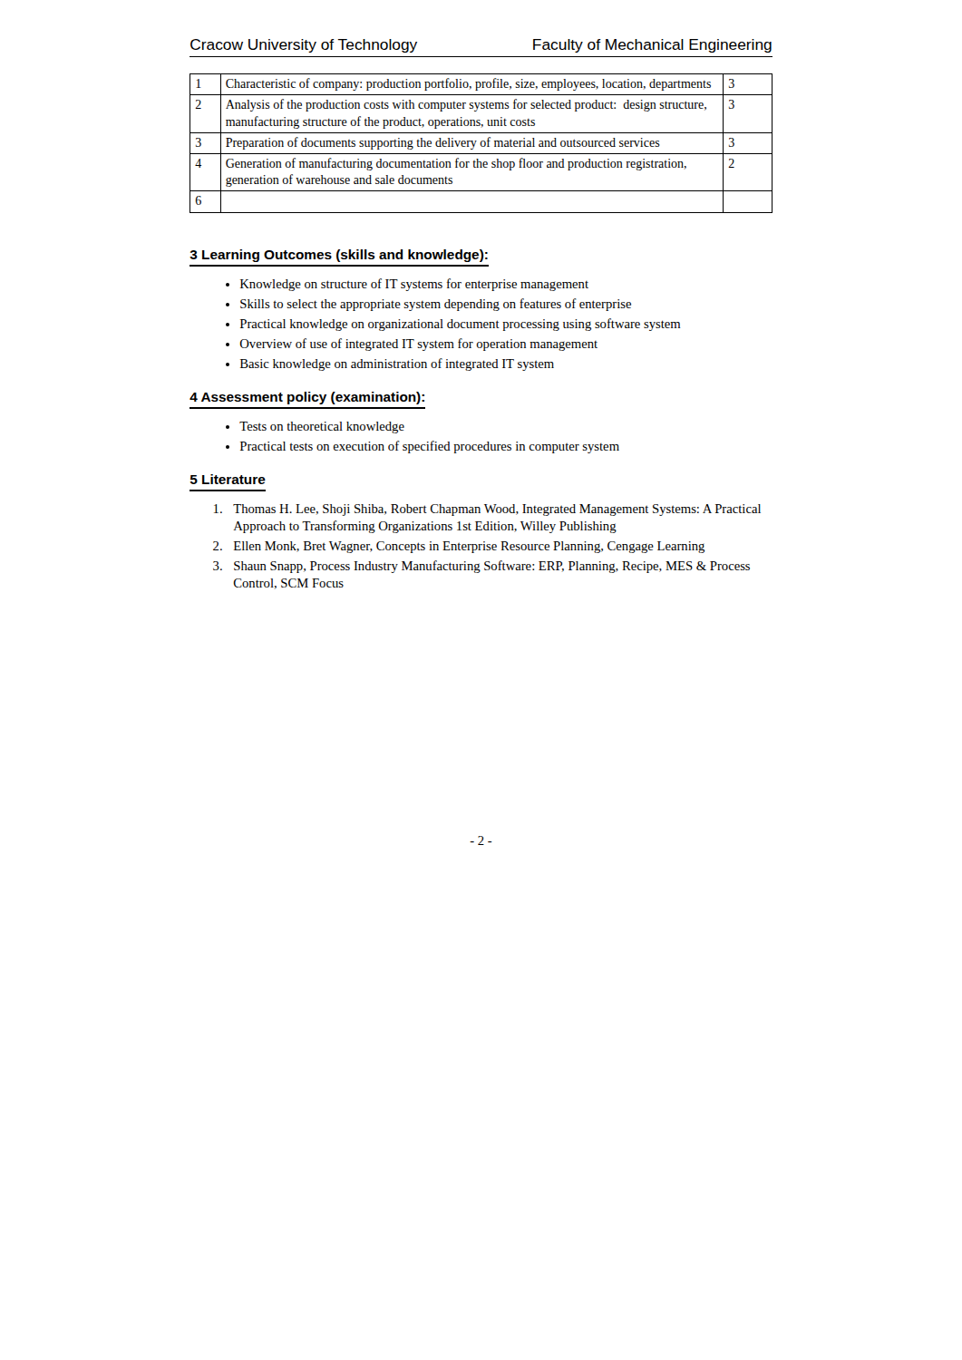Cracow University of Technology
Faculty of Mechanical Engineering
| 1 | Characteristic of company: production portfolio, profile, size, employees, location, departments | 3 |
| 2 | Analysis of the production costs with computer systems for selected product: design structure, manufacturing structure of the product, operations, unit costs | 3 |
| 3 | Preparation of documents supporting the delivery of material and outsourced services | 3 |
| 4 | Generation of manufacturing documentation for the shop floor and production registration, generation of warehouse and sale documents | 2 |
| 6 | | |
3 Learning Outcomes (skills and knowledge):
Knowledge on structure of IT systems for enterprise management
Skills to select the appropriate system depending on features of enterprise
Practical knowledge on organizational document processing using software system
Overview of use of integrated IT system for operation management
Basic knowledge on administration of integrated IT system
4 Assessment policy (examination):
Tests on theoretical knowledge
Practical tests on execution of specified procedures in computer system
5 Literature
Thomas H. Lee, Shoji Shiba, Robert Chapman Wood, Integrated Management Systems: A Practical Approach to Transforming Organizations 1st Edition, Willey Publishing
Ellen Monk, Bret Wagner, Concepts in Enterprise Resource Planning, Cengage Learning
Shaun Snapp, Process Industry Manufacturing Software: ERP, Planning, Recipe, MES & Process Control, SCM Focus
- 2 -